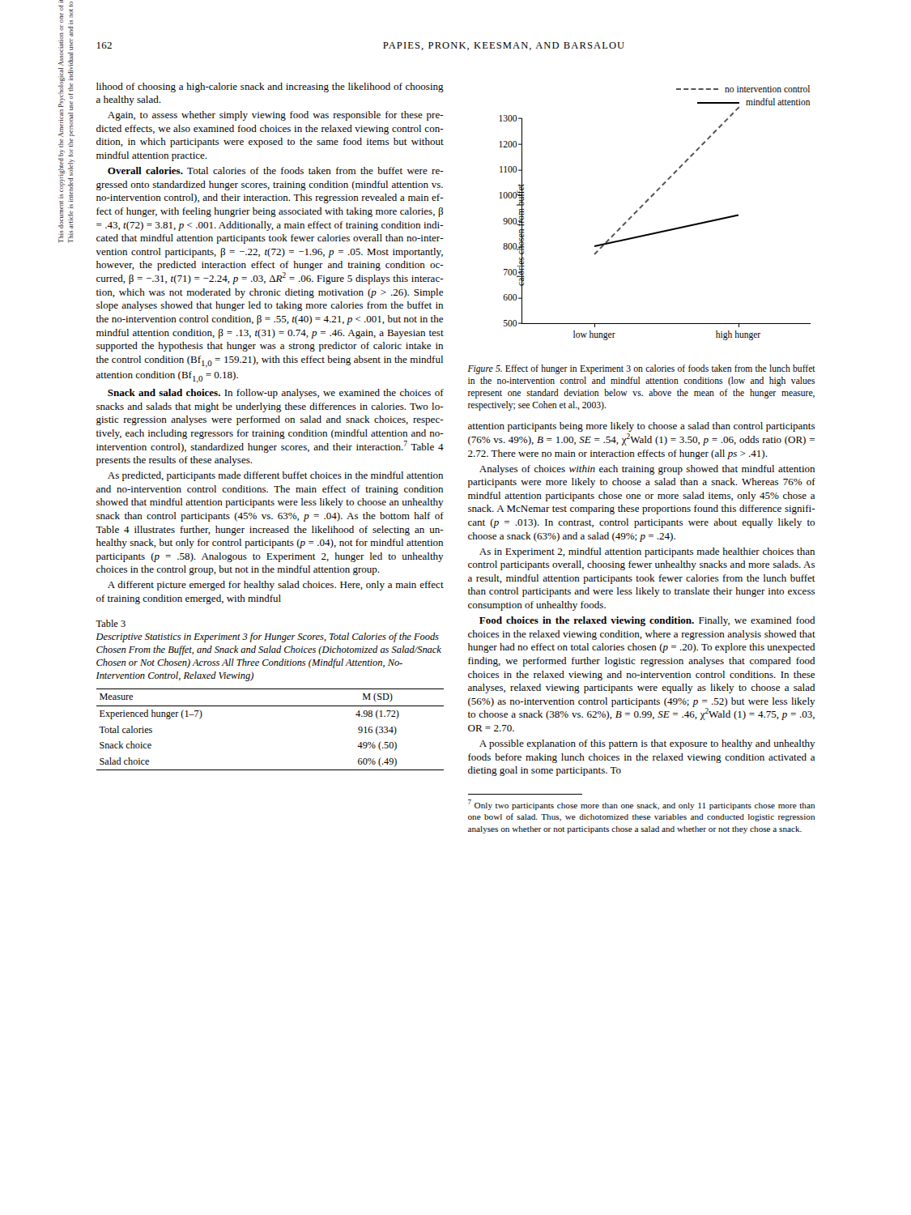This document is copyrighted by the American Psychological Association or one of its allied publishers.
This article is intended solely for the personal use of the individual user and is not to be disseminated broadly.
162
PAPIES, PRONK, KEESMAN, AND BARSALOU
lihood of choosing a high-calorie snack and increasing the likelihood of choosing a healthy salad.
Again, to assess whether simply viewing food was responsible for these predicted effects, we also examined food choices in the relaxed viewing control condition, in which participants were exposed to the same food items but without mindful attention practice.
Overall calories. Total calories of the foods taken from the buffet were regressed onto standardized hunger scores, training condition (mindful attention vs. no-intervention control), and their interaction. This regression revealed a main effect of hunger, with feeling hungrier being associated with taking more calories, β = .43, t(72) = 3.81, p < .001. Additionally, a main effect of training condition indicated that mindful attention participants took fewer calories overall than no-intervention control participants, β = −.22, t(72) = −1.96, p = .05. Most importantly, however, the predicted interaction effect of hunger and training condition occurred, β = −.31, t(71) = −2.24, p = .03, ΔR2 = .06. Figure 5 displays this interaction, which was not moderated by chronic dieting motivation (p > .26). Simple slope analyses showed that hunger led to taking more calories from the buffet in the no-intervention control condition, β = .55, t(40) = 4.21, p < .001, but not in the mindful attention condition, β = .13, t(31) = 0.74, p = .46. Again, a Bayesian test supported the hypothesis that hunger was a strong predictor of caloric intake in the control condition (Bf1,0 = 159.21), with this effect being absent in the mindful attention condition (Bf1,0 = 0.18).
Snack and salad choices. In follow-up analyses, we examined the choices of snacks and salads that might be underlying these differences in calories. Two logistic regression analyses were performed on salad and snack choices, respectively, each including regressors for training condition (mindful attention and no-intervention control), standardized hunger scores, and their interaction.7 Table 4 presents the results of these analyses.
As predicted, participants made different buffet choices in the mindful attention and no-intervention control conditions. The main effect of training condition showed that mindful attention participants were less likely to choose an unhealthy snack than control participants (45% vs. 63%, p = .04). As the bottom half of Table 4 illustrates further, hunger increased the likelihood of selecting an unhealthy snack, but only for control participants (p = .04), not for mindful attention participants (p = .58). Analogous to Experiment 2, hunger led to unhealthy choices in the control group, but not in the mindful attention group.
A different picture emerged for healthy salad choices. Here, only a main effect of training condition emerged, with mindful
Table 3
Descriptive Statistics in Experiment 3 for Hunger Scores, Total Calories of the Foods Chosen From the Buffet, and Snack and Salad Choices (Dichotomized as Salad/Snack Chosen or Not Chosen) Across All Three Conditions (Mindful Attention, No-Intervention Control, Relaxed Viewing)
| Measure | M (SD) |
| --- | --- |
| Experienced hunger (1–7) | 4.98 (1.72) |
| Total calories | 916 (334) |
| Snack choice | 49% (.50) |
| Salad choice | 60% (.49) |
no intervention control
mindful attention
calories chosen from buffet
1300
1200
1100
1000
900
800
700
600
500
low hunger
high hunger
Figure 5. Effect of hunger in Experiment 3 on calories of foods taken from the lunch buffet in the no-intervention control and mindful attention conditions (low and high values represent one standard deviation below vs. above the mean of the hunger measure, respectively; see Cohen et al., 2003).
attention participants being more likely to choose a salad than control participants (76% vs. 49%), B = 1.00, SE = .54, χ2Wald (1) = 3.50, p = .06, odds ratio (OR) = 2.72. There were no main or interaction effects of hunger (all ps > .41).
Analyses of choices within each training group showed that mindful attention participants were more likely to choose a salad than a snack. Whereas 76% of mindful attention participants chose one or more salad items, only 45% chose a snack. A McNemar test comparing these proportions found this difference significant (p = .013). In contrast, control participants were about equally likely to choose a snack (63%) and a salad (49%; p = .24).
As in Experiment 2, mindful attention participants made healthier choices than control participants overall, choosing fewer unhealthy snacks and more salads. As a result, mindful attention participants took fewer calories from the lunch buffet than control participants and were less likely to translate their hunger into excess consumption of unhealthy foods.
Food choices in the relaxed viewing condition. Finally, we examined food choices in the relaxed viewing condition, where a regression analysis showed that hunger had no effect on total calories chosen (p = .20). To explore this unexpected finding, we performed further logistic regression analyses that compared food choices in the relaxed viewing and no-intervention control conditions. In these analyses, relaxed viewing participants were equally as likely to choose a salad (56%) as no-intervention control participants (49%; p = .52) but were less likely to choose a snack (38% vs. 62%), B = 0.99, SE = .46, χ2Wald (1) = 4.75, p = .03, OR = 2.70.
A possible explanation of this pattern is that exposure to healthy and unhealthy foods before making lunch choices in the relaxed viewing condition activated a dieting goal in some participants. To
7 Only two participants chose more than one snack, and only 11 participants chose more than one bowl of salad. Thus, we dichotomized these variables and conducted logistic regression analyses on whether or not participants chose a salad and whether or not they chose a snack.